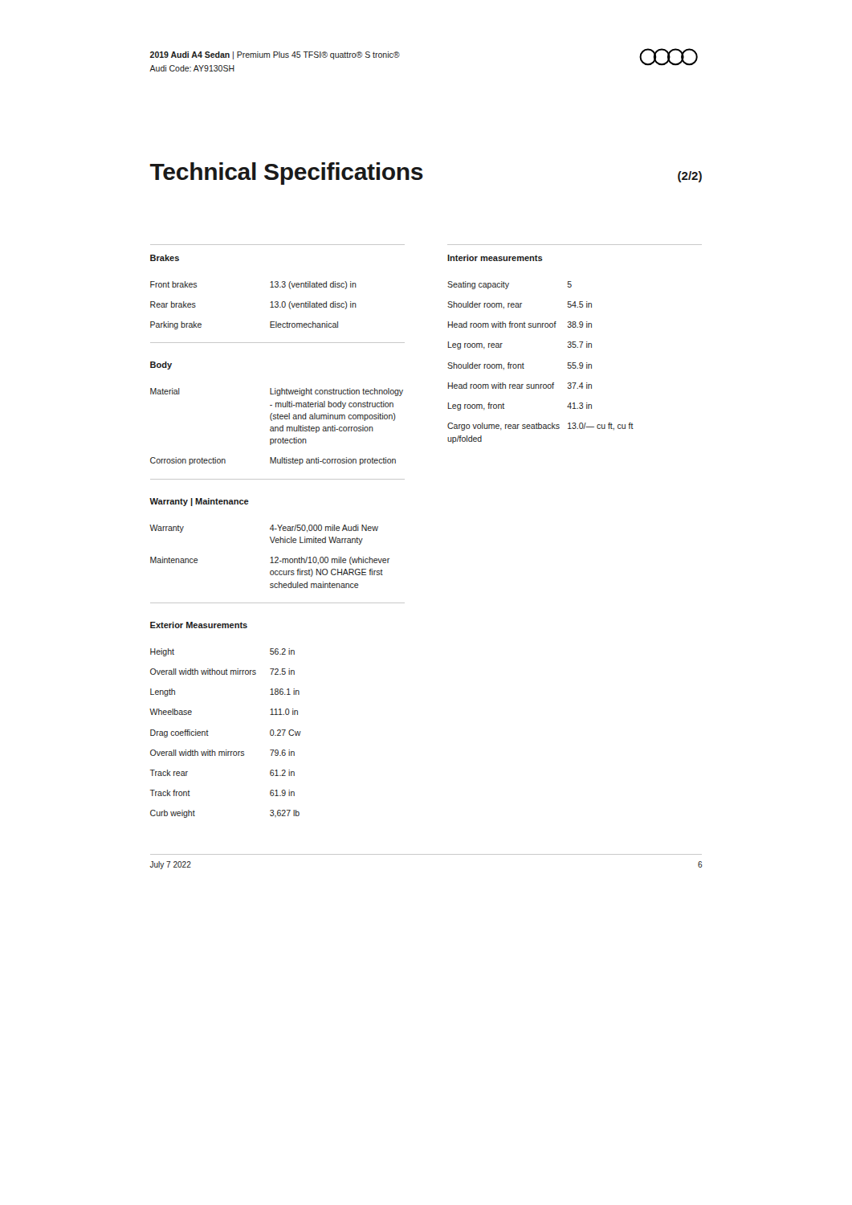2019 Audi A4 Sedan | Premium Plus 45 TFSI® quattro® S tronic®
Audi Code: AY9130SH
Technical Specifications
(2/2)
Brakes
| Front brakes | 13.3 (ventilated disc) in |
| Rear brakes | 13.0 (ventilated disc) in |
| Parking brake | Electromechanical |
Body
| Material | Lightweight construction technology - multi-material body construction (steel and aluminum composition) and multistep anti-corrosion protection |
| Corrosion protection | Multistep anti-corrosion protection |
Warranty | Maintenance
| Warranty | 4-Year/50,000 mile Audi New Vehicle Limited Warranty |
| Maintenance | 12-month/10,00 mile (whichever occurs first) NO CHARGE first scheduled maintenance |
Exterior Measurements
| Height | 56.2 in |
| Overall width without mirrors | 72.5 in |
| Length | 186.1 in |
| Wheelbase | 111.0 in |
| Drag coefficient | 0.27 Cw |
| Overall width with mirrors | 79.6 in |
| Track rear | 61.2 in |
| Track front | 61.9 in |
| Curb weight | 3,627 lb |
Interior measurements
| Seating capacity | 5 |
| Shoulder room, rear | 54.5 in |
| Head room with front sunroof | 38.9 in |
| Leg room, rear | 35.7 in |
| Shoulder room, front | 55.9 in |
| Head room with rear sunroof | 37.4 in |
| Leg room, front | 41.3 in |
| Cargo volume, rear seatbacks up/folded | 13.0/— cu ft, cu ft |
July 7 2022
6